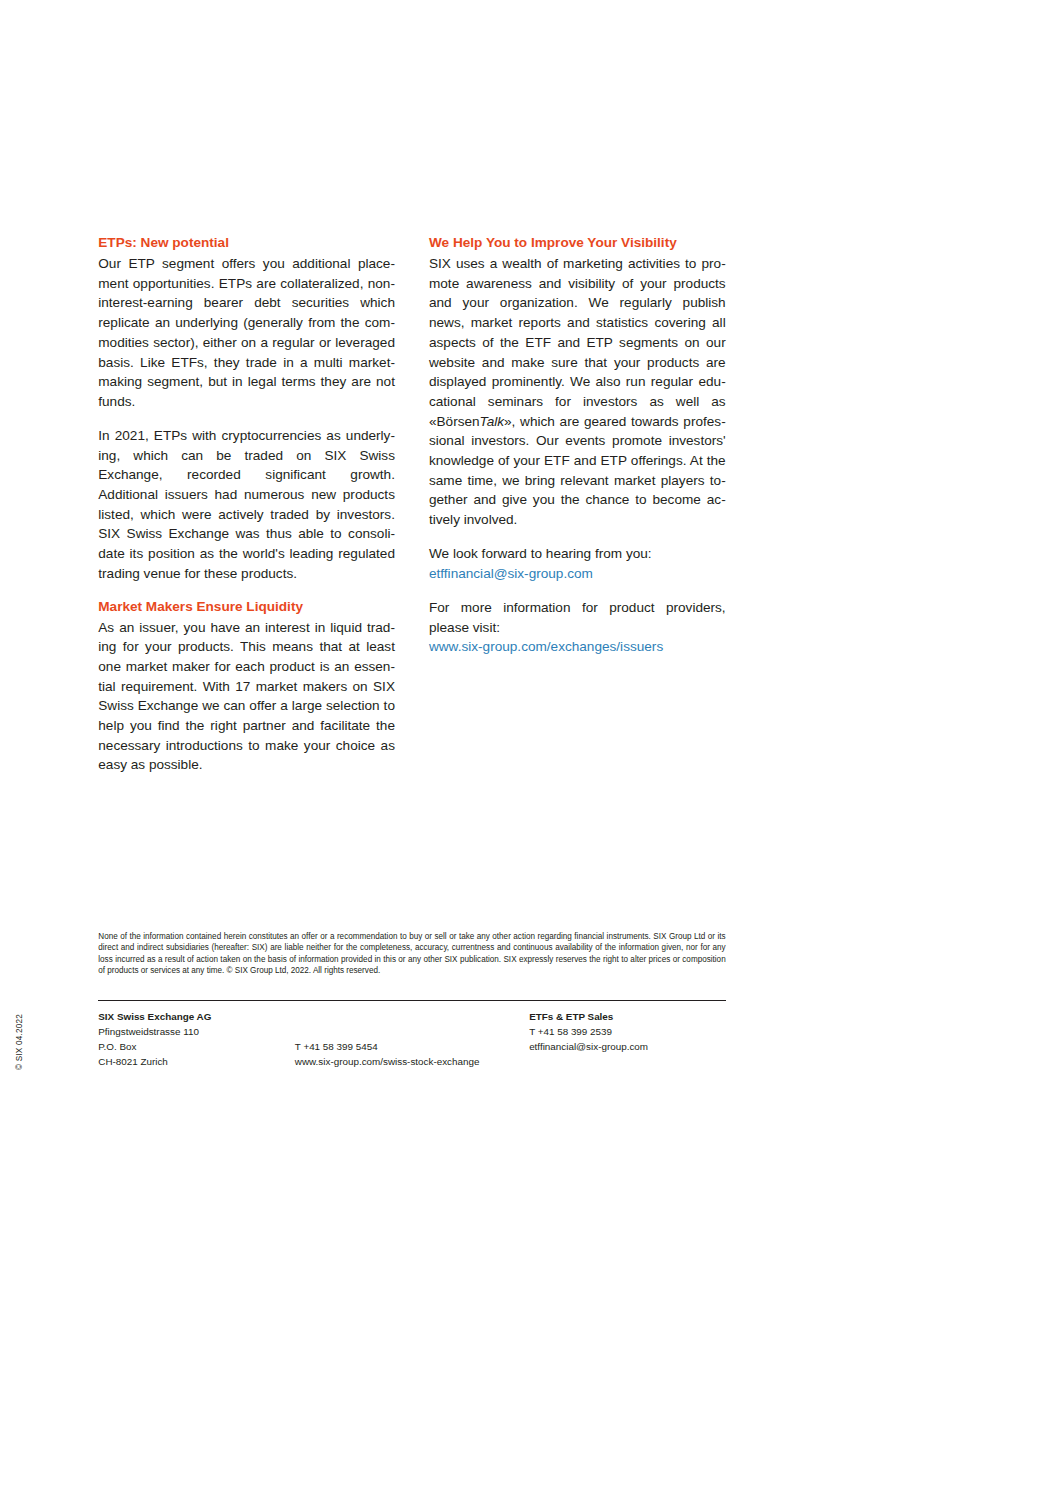© SIX 04.2022
ETPs: New potential
Our ETP segment offers you additional placement opportunities. ETPs are collateralized, noninterest-earning bearer debt securities which replicate an underlying (generally from the commodities sector), either on a regular or leveraged basis. Like ETFs, they trade in a multi market-making segment, but in legal terms they are not funds.
In 2021, ETPs with cryptocurrencies as underlying, which can be traded on SIX Swiss Exchange, recorded significant growth. Additional issuers had numerous new products listed, which were actively traded by investors. SIX Swiss Exchange was thus able to consolidate its position as the world's leading regulated trading venue for these products.
Market Makers Ensure Liquidity
As an issuer, you have an interest in liquid trading for your products. This means that at least one market maker for each product is an essential requirement. With 17 market makers on SIX Swiss Exchange we can offer a large selection to help you find the right partner and facilitate the necessary introductions to make your choice as easy as possible.
We Help You to Improve Your Visibility
SIX uses a wealth of marketing activities to promote awareness and visibility of your products and your organization. We regularly publish news, market reports and statistics covering all aspects of the ETF and ETP segments on our website and make sure that your products are displayed prominently. We also run regular educational seminars for investors as well as «BörsenTalk», which are geared towards professional investors. Our events promote investors' knowledge of your ETF and ETP offerings. At the same time, we bring relevant market players together and give you the chance to become actively involved.
We look forward to hearing from you:
etffinancial@six-group.com
For more information for product providers, please visit:
www.six-group.com/exchanges/issuers
None of the information contained herein constitutes an offer or a recommendation to buy or sell or take any other action regarding financial instruments. SIX Group Ltd or its direct and indirect subsidiaries (hereafter: SIX) are liable neither for the completeness, accuracy, currentness and continuous availability of the information given, nor for any loss incurred as a result of action taken on the basis of information provided in this or any other SIX publication. SIX expressly reserves the right to alter prices or composition of products or services at any time. © SIX Group Ltd, 2022. All rights reserved.
SIX Swiss Exchange AG
Pfingstweidstrasse 110
P.O. Box
CH-8021 Zurich
T +41 58 399 5454
www.six-group.com/swiss-stock-exchange
ETFs & ETP Sales
T +41 58 399 2539
etffinancial@six-group.com